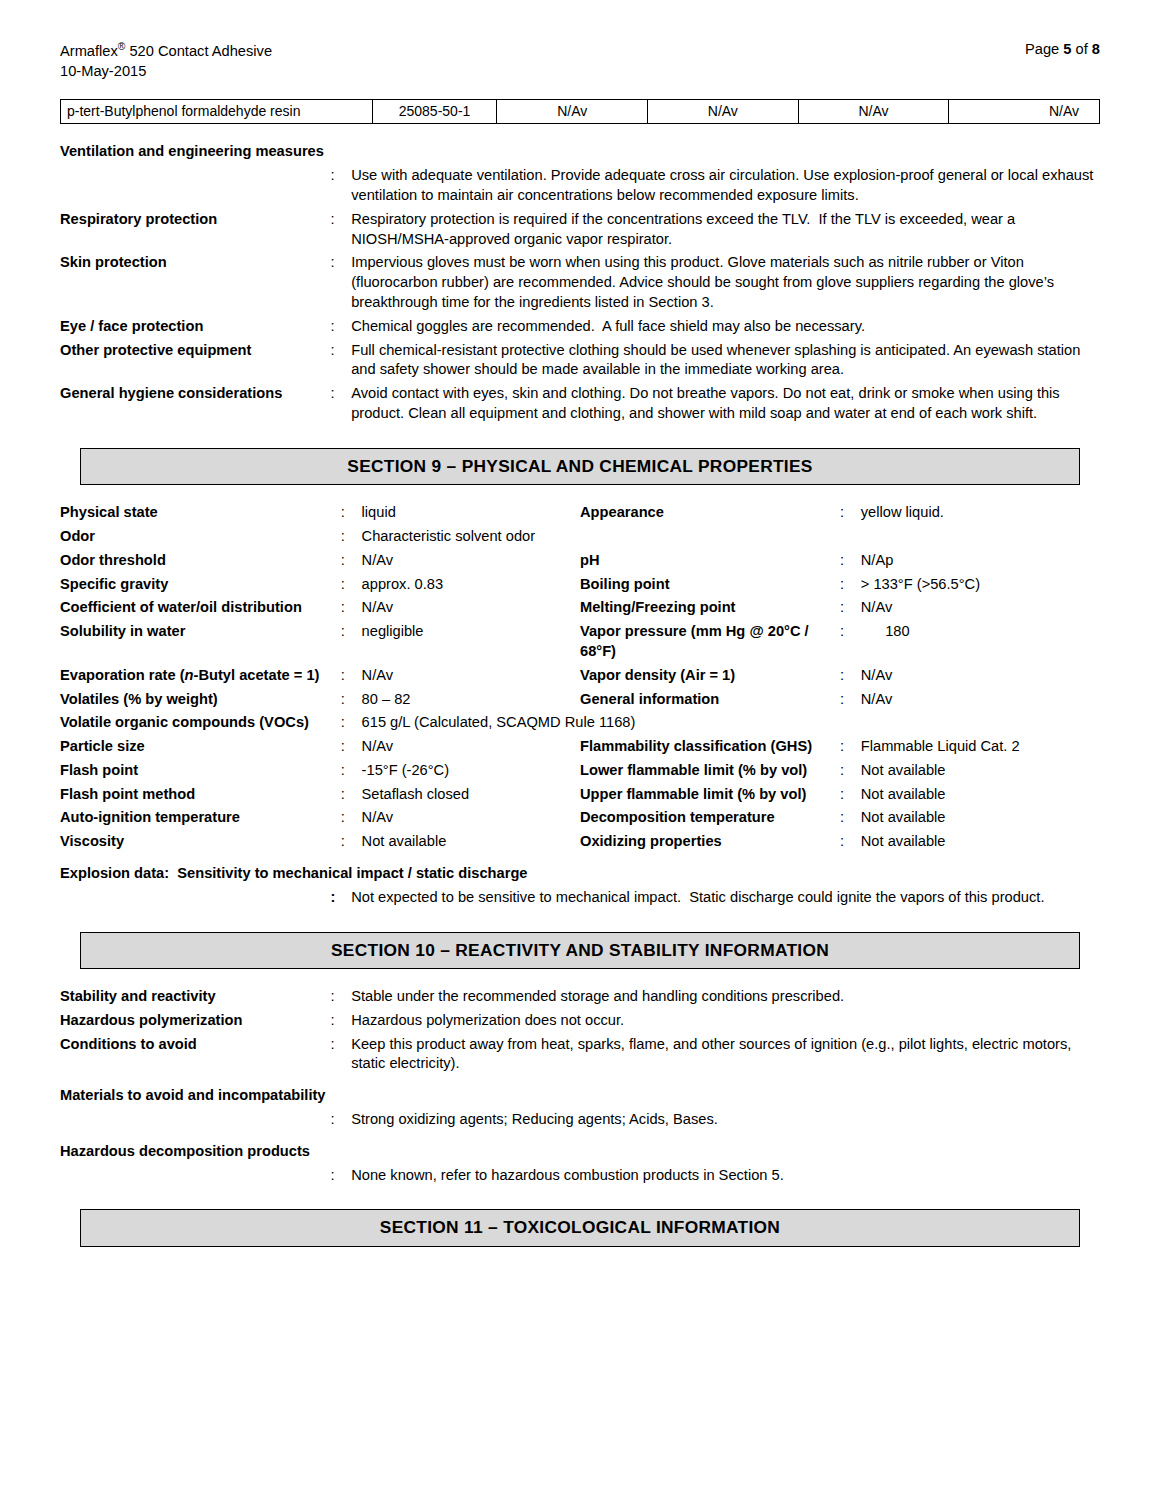Armaflex® 520 Contact Adhesive
10-May-2015
Page 5 of 8
| p-tert-Butylphenol formaldehyde resin | 25085-50-1 | N/Av | N/Av | N/Av | N/Av |
Ventilation and engineering measures
| | : | Use with adequate ventilation. Provide adequate cross air circulation. Use explosion-proof general or local exhaust ventilation to maintain air concentrations below recommended exposure limits. |
| Respiratory protection | : | Respiratory protection is required if the concentrations exceed the TLV. If the TLV is exceeded, wear a NIOSH/MSHA-approved organic vapor respirator. |
| Skin protection | : | Impervious gloves must be worn when using this product. Glove materials such as nitrile rubber or Viton (fluorocarbon rubber) are recommended. Advice should be sought from glove suppliers regarding the glove’s breakthrough time for the ingredients listed in Section 3. |
| Eye / face protection | : | Chemical goggles are recommended. A full face shield may also be necessary. |
| Other protective equipment | : | Full chemical-resistant protective clothing should be used whenever splashing is anticipated. An eyewash station and safety shower should be made available in the immediate working area. |
| General hygiene considerations | : | Avoid contact with eyes, skin and clothing. Do not breathe vapors. Do not eat, drink or smoke when using this product. Clean all equipment and clothing, and shower with mild soap and water at end of each work shift. |
SECTION 9 – PHYSICAL AND CHEMICAL PROPERTIES
| Physical state | : | liquid | Appearance | : | yellow liquid. |
| Odor | : | Characteristic solvent odor |
| Odor threshold | : | N/Av | pH | : | N/Ap |
| Specific gravity | : | approx. 0.83 | Boiling point | : | > 133°F (>56.5°C) |
| Coefficient of water/oil distribution | : | N/Av | Melting/Freezing point | : | N/Av |
| Solubility in water | : | negligible | Vapor pressure (mm Hg @ 20°C / 68°F) | : | 180 |
| Evaporation rate ( n -Butyl acetate = 1) | : | N/Av | Vapor density (Air = 1) | : | N/Av |
| Volatiles (% by weight) | : | 80 – 82 | General information | : | N/Av |
| Volatile organic compounds (VOCs) | : | 615 g/L (Calculated, SCAQMD Rule 1168) |
| Particle size | : | N/Av | Flammability classification (GHS) | : | Flammable Liquid Cat. 2 |
| Flash point | : | -15°F (-26°C) | Lower flammable limit (% by vol) | : | Not available |
| Flash point method | : | Setaflash closed | Upper flammable limit (% by vol) | : | Not available |
| Auto-ignition temperature | : | N/Av | Decomposition temperature | : | Not available |
| Viscosity | : | Not available | Oxidizing properties | : | Not available |
Explosion data: Sensitivity to mechanical impact / static discharge
| | : | Not expected to be sensitive to mechanical impact. Static discharge could ignite the vapors of this product. |
SECTION 10 – REACTIVITY AND STABILITY INFORMATION
| Stability and reactivity | : | Stable under the recommended storage and handling conditions prescribed. |
| Hazardous polymerization | : | Hazardous polymerization does not occur. |
| Conditions to avoid | : | Keep this product away from heat, sparks, flame, and other sources of ignition (e.g., pilot lights, electric motors, static electricity). |
Materials to avoid and incompatability
| | : | Strong oxidizing agents; Reducing agents; Acids, Bases. |
Hazardous decomposition products
| | : | None known, refer to hazardous combustion products in Section 5. |
SECTION 11 – TOXICOLOGICAL INFORMATION